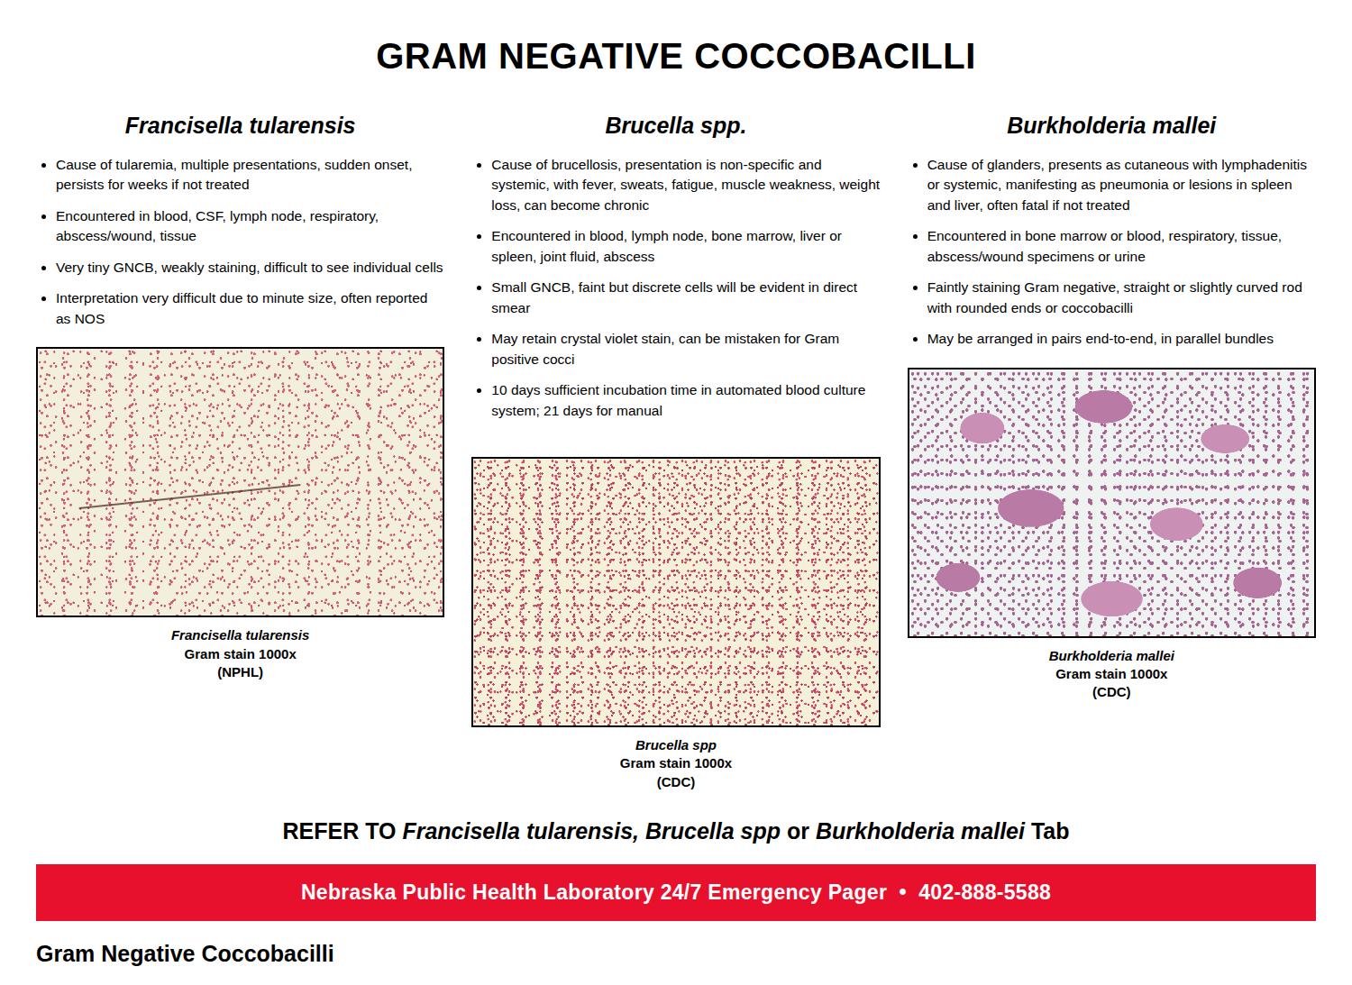GRAM NEGATIVE COCCOBACILLI
Francisella tularensis
Cause of tularemia, multiple presentations, sudden onset, persists for weeks if not treated
Encountered in blood, CSF, lymph node, respiratory, abscess/wound, tissue
Very tiny GNCB, weakly staining, difficult to see individual cells
Interpretation very difficult due to minute size, often reported as NOS
Francisella tularensis
Gram stain 1000x
(NPHL)
Brucella spp.
Cause of brucellosis, presentation is non-specific and systemic, with fever, sweats, fatigue, muscle weakness, weight loss, can become chronic
Encountered in blood, lymph node, bone marrow, liver or spleen, joint fluid, abscess
Small GNCB, faint but discrete cells will be evident in direct smear
May retain crystal violet stain, can be mistaken for Gram positive cocci
10 days sufficient incubation time in automated blood culture system; 21 days for manual
Brucella spp
Gram stain 1000x
(CDC)
Burkholderia mallei
Cause of glanders, presents as cutaneous with lymphadenitis or systemic, manifesting as pneumonia or lesions in spleen and liver, often fatal if not treated
Encountered in bone marrow or blood, respiratory, tissue, abscess/wound specimens or urine
Faintly staining Gram negative, straight or slightly curved rod with rounded ends or coccobacilli
May be arranged in pairs end-to-end, in parallel bundles
Burkholderia mallei
Gram stain 1000x
(CDC)
REFER TO Francisella tularensis, Brucella spp or Burkholderia mallei Tab
Nebraska Public Health Laboratory 24/7 Emergency Pager • 402-888-5588
Gram Negative Coccobacilli